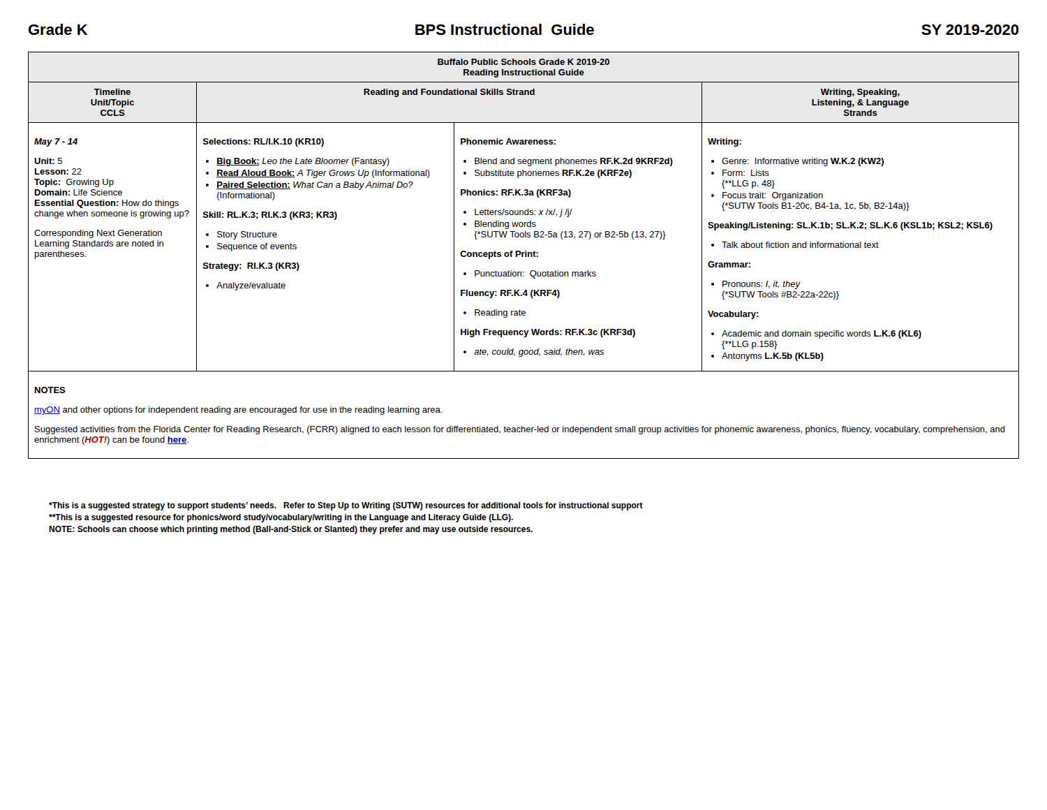Grade K
BPS Instructional Guide
SY 2019-2020
| Buffalo Public Schools Grade K 2019-20 Reading Instructional Guide |
| Timeline Unit/Topic CCLS | Reading and Foundational Skills Strand | Writing, Speaking, Listening, & Language Strands |
| May 7 - 14 Unit: 5 Lesson: 22 Topic: Growing Up Domain: Life Science Essential Question: How do things change when someone is growing up? Corresponding Next Generation Learning Standards are noted in parentheses. | Selections: RL/I.K.10 (KR10) Big Book: Leo the Late Bloomer (Fantasy) Read Aloud Book: A Tiger Grows Up (Informational) Paired Selection: What Can a Baby Animal Do? (Informational) Skill: RL.K.3; RI.K.3 (KR3; KR3) Story Structure Sequence of events Strategy: RI.K.3 (KR3) Analyze/evaluate | Phonemic Awareness: Blend and segment phonemes RF.K.2d 9KRF2d) Substitute phonemes RF.K.2e (KRF2e) Phonics: RF.K.3a (KRF3a) Letters/sounds: x /x/, j /j/ Blending words {*SUTW Tools B2-5a (13, 27) or B2-5b (13, 27)} Concepts of Print: Punctuation: Quotation marks Fluency: RF.K.4 (KRF4) Reading rate High Frequency Words: RF.K.3c (KRF3d) ate, could, good, said, then, was | Writing: Genre: Informative writing W.K.2 (KW2) Form: Lists {**LLG p. 48} Focus trait: Organization {*SUTW Tools B1-20c, B4-1a, 1c, 5b, B2-14a)} Speaking/Listening: SL.K.1b; SL.K.2; SL.K.6 (KSL1b; KSL2; KSL6) Talk about fiction and informational text Grammar: Pronouns: I, it, they {*SUTW Tools #B2-22a-22c)} Vocabulary: Academic and domain specific words L.K.6 (KL6) {**LLG p.158} Antonyms L.K.5b (KL5b) |
NOTES
myON and other options for independent reading are encouraged for use in the reading learning area.
Suggested activities from the Florida Center for Reading Research, (FCRR) aligned to each lesson for differentiated, teacher-led or independent small group activities for phonemic awareness, phonics, fluency, vocabulary, comprehension, and enrichment (HOT!) can be found here.
*This is a suggested strategy to support students’ needs. Refer to Step Up to Writing (SUTW) resources for additional tools for instructional support
**This is a suggested resource for phonics/word study/vocabulary/writing in the Language and Literacy Guide (LLG).
NOTE: Schools can choose which printing method (Ball-and-Stick or Slanted) they prefer and may use outside resources.